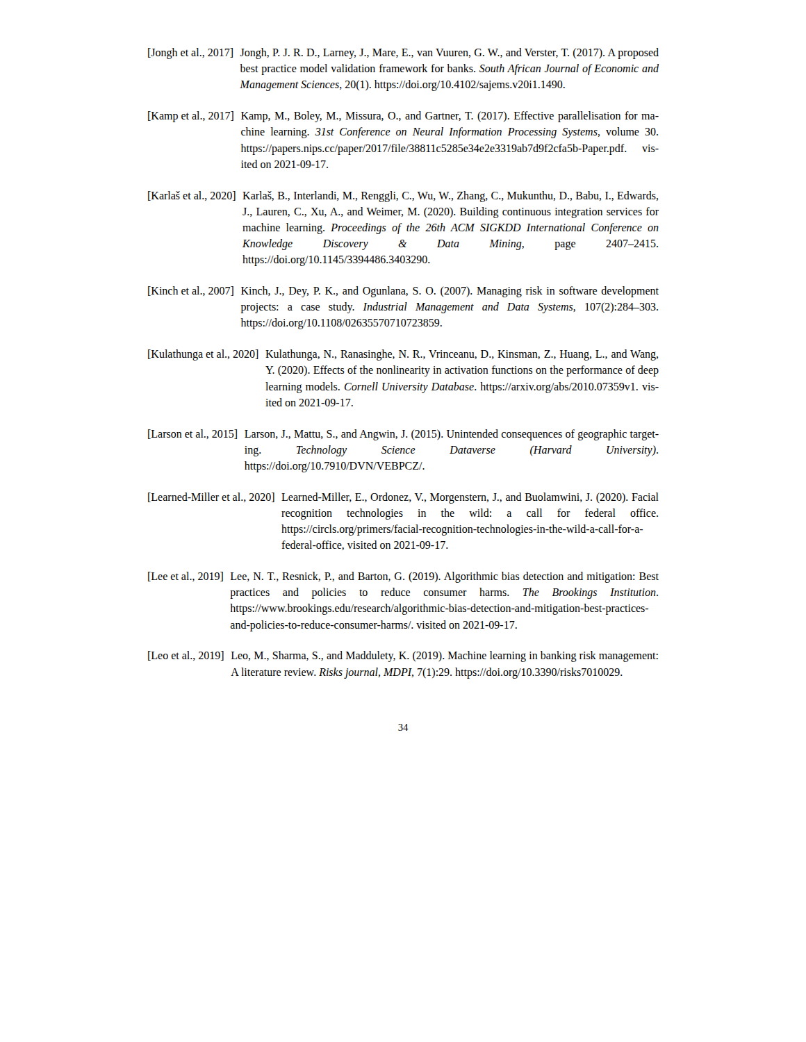[Jongh et al., 2017] Jongh, P. J. R. D., Larney, J., Mare, E., van Vuuren, G. W., and Verster, T. (2017). A proposed best practice model validation framework for banks. South African Journal of Economic and Management Sciences, 20(1). https://doi.org/10.4102/sajems.v20i1.1490.
[Kamp et al., 2017] Kamp, M., Boley, M., Missura, O., and Gartner, T. (2017). Effective parallelisation for machine learning. 31st Conference on Neural Information Processing Systems, volume 30. https://papers.nips.cc/paper/2017/file/38811c5285e34e2e3319ab7d9f2cfa5b-Paper.pdf. visited on 2021-09-17.
[Karlaš et al., 2020] Karlaš, B., Interlandi, M., Renggli, C., Wu, W., Zhang, C., Mukunthu, D., Babu, I., Edwards, J., Lauren, C., Xu, A., and Weimer, M. (2020). Building continuous integration services for machine learning. Proceedings of the 26th ACM SIGKDD International Conference on Knowledge Discovery & Data Mining, page 2407–2415. https://doi.org/10.1145/3394486.3403290.
[Kinch et al., 2007] Kinch, J., Dey, P. K., and Ogunlana, S. O. (2007). Managing risk in software development projects: a case study. Industrial Management and Data Systems, 107(2):284–303. https://doi.org/10.1108/02635570710723859.
[Kulathunga et al., 2020] Kulathunga, N., Ranasinghe, N. R., Vrinceanu, D., Kinsman, Z., Huang, L., and Wang, Y. (2020). Effects of the nonlinearity in activation functions on the performance of deep learning models. Cornell University Database. https://arxiv.org/abs/2010.07359v1. visited on 2021-09-17.
[Larson et al., 2015] Larson, J., Mattu, S., and Angwin, J. (2015). Unintended consequences of geographic targeting. Technology Science Dataverse (Harvard University). https://doi.org/10.7910/DVN/VEBPCZ/.
[Learned-Miller et al., 2020] Learned-Miller, E., Ordonez, V., Morgenstern, J., and Buolamwini, J. (2020). Facial recognition technologies in the wild: a call for federal office. https://circls.org/primers/facial-recognition-technologies-in-the-wild-a-call-for-a-federal-office, visited on 2021-09-17.
[Lee et al., 2019] Lee, N. T., Resnick, P., and Barton, G. (2019). Algorithmic bias detection and mitigation: Best practices and policies to reduce consumer harms. The Brookings Institution. https://www.brookings.edu/research/algorithmic-bias-detection-and-mitigation-best-practices-and-policies-to-reduce-consumer-harms/. visited on 2021-09-17.
[Leo et al., 2019] Leo, M., Sharma, S., and Maddulety, K. (2019). Machine learning in banking risk management: A literature review. Risks journal, MDPI, 7(1):29. https://doi.org/10.3390/risks7010029.
34